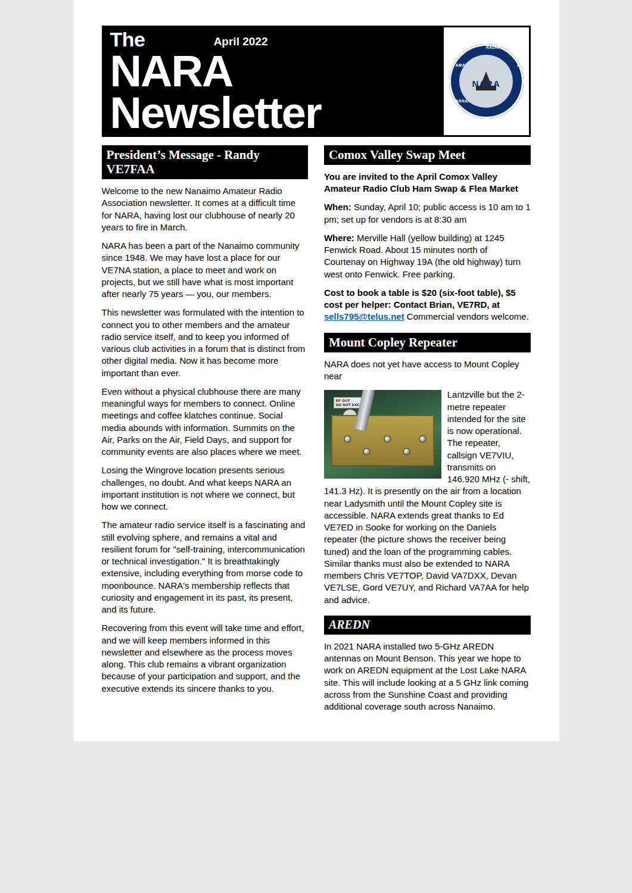The
April 2022
NARA Newsletter
NANAIMO AMATEUR RADIO ASSOCIATION
NARA
President’s Message - Randy VE7FAA
Welcome to the new Nanaimo Amateur Radio Association newsletter. It comes at a difficult time for NARA, having lost our clubhouse of nearly 20 years to fire in March.
NARA has been a part of the Nanaimo community since 1948. We may have lost a place for our VE7NA station, a place to meet and work on projects, but we still have what is most important after nearly 75 years — you, our members.
This newsletter was formulated with the intention to connect you to other members and the amateur radio service itself, and to keep you informed of various club activities in a forum that is distinct from other digital media. Now it has become more important than ever.
Even without a physical clubhouse there are many meaningful ways for members to connect. Online meetings and coffee klatches continue. Social media abounds with information. Summits on the Air, Parks on the Air, Field Days, and support for community events are also places where we meet.
Losing the Wingrove location presents serious challenges, no doubt. And what keeps NARA an important institution is not where we connect, but how we connect.
The amateur radio service itself is a fascinating and still evolving sphere, and remains a vital and resilient forum for "self-training, intercommunication or technical investigation." It is breathtakingly extensive, including everything from morse code to moonbounce. NARA's membership reflects that curiosity and engagement in its past, its present, and its future.
Recovering from this event will take time and effort, and we will keep members informed in this newsletter and elsewhere as the process moves along. This club remains a vibrant organization because of your participation and support, and the executive extends its sincere thanks to you.
Comox Valley Swap Meet
You are invited to the April Comox Valley Amateur Radio Club Ham Swap & Flea Market
When: Sunday, April 10; public access is 10 am to 1 pm; set up for vendors is at 8:30 am
Where: Merville Hall (yellow building) at 1245 Fenwick Road. About 15 minutes north of Courtenay on Highway 19A (the old highway) turn west onto Fenwick. Free parking.
Cost to book a table is $20 (six-foot table), $5 cost per helper: Contact Brian, VE7RD, at sells795@telus.net Commercial vendors welcome.
Mount Copley Repeater
NARA does not yet have access to Mount Copley near
RF OUT
DO NOT EXCEED
Lantzville but the 2-metre repeater intended for the site is now operational. The repeater, callsign VE7VIU, transmits on 146.920 MHz (- shift, 141.3 Hz). It is presently on the air from a location near Ladysmith until the Mount Copley site is accessible. NARA extends great thanks to Ed VE7ED in Sooke for working on the Daniels repeater (the picture shows the receiver being tuned) and the loan of the programming cables. Similar thanks must also be extended to NARA members Chris VE7TOP, David VA7DXX, Devan VE7LSE, Gord VE7UY, and Richard VA7AA for help and advice.
AREDN
In 2021 NARA installed two 5-GHz AREDN antennas on Mount Benson. This year we hope to work on AREDN equipment at the Lost Lake NARA site. This will include looking at a 5 GHz link coming across from the Sunshine Coast and providing additional coverage south across Nanaimo.